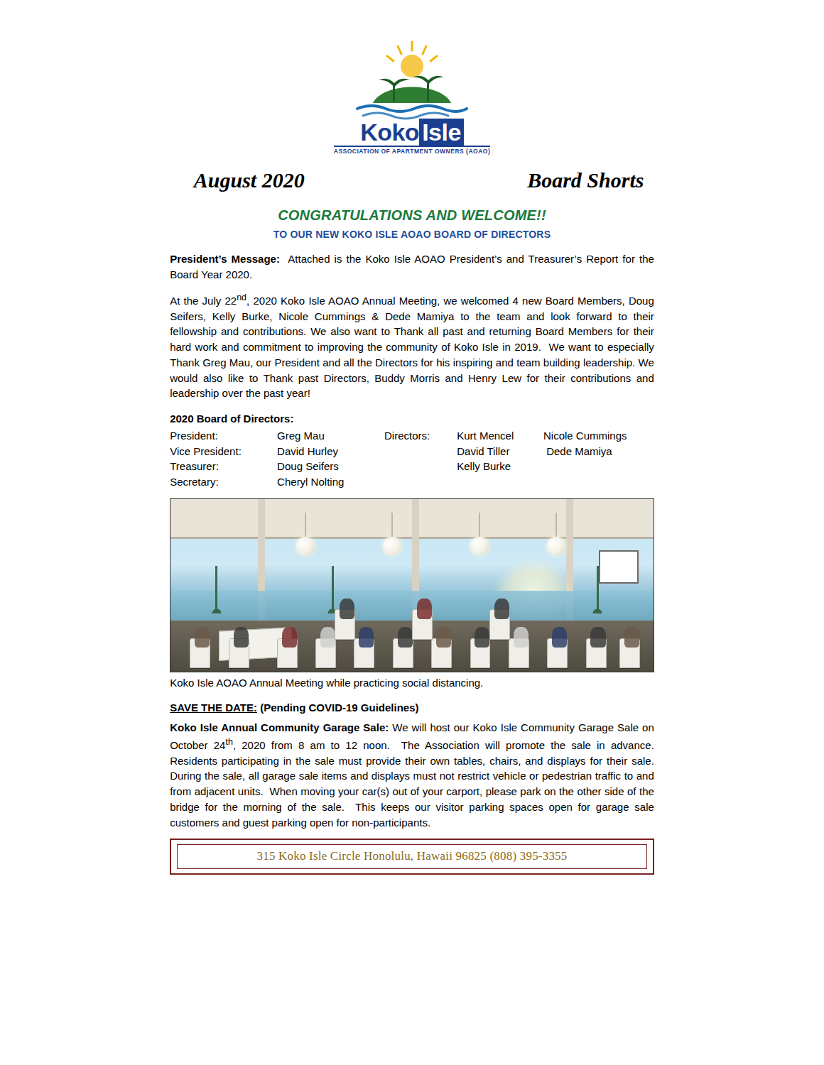Koko Isle
ASSOCIATION OF APARTMENT OWNERS (AOAO)
August 2020
Board Shorts
CONGRATULATIONS AND WELCOME!!
TO OUR NEW KOKO ISLE AOAO BOARD OF DIRECTORS
President’s Message: Attached is the Koko Isle AOAO President’s and Treasurer’s Report for the Board Year 2020.
At the July 22nd, 2020 Koko Isle AOAO Annual Meeting, we welcomed 4 new Board Members, Doug Seifers, Kelly Burke, Nicole Cummings & Dede Mamiya to the team and look forward to their fellowship and contributions. We also want to Thank all past and returning Board Members for their hard work and commitment to improving the community of Koko Isle in 2019. We want to especially Thank Greg Mau, our President and all the Directors for his inspiring and team building leadership. We would also like to Thank past Directors, Buddy Morris and Henry Lew for their contributions and leadership over the past year!
2020 Board of Directors:
| President: | Greg Mau | Directors: | Kurt Mencel | Nicole Cummings |
| Vice President: | David Hurley | | David Tiller | Dede Mamiya |
| Treasurer: | Doug Seifers | | Kelly Burke | |
| Secretary: | Cheryl Nolting | | | |
Koko Isle AOAO Annual Meeting while practicing social distancing.
SAVE THE DATE: (Pending COVID-19 Guidelines)
Koko Isle Annual Community Garage Sale: We will host our Koko Isle Community Garage Sale on October 24th, 2020 from 8 am to 12 noon. The Association will promote the sale in advance. Residents participating in the sale must provide their own tables, chairs, and displays for their sale. During the sale, all garage sale items and displays must not restrict vehicle or pedestrian traffic to and from adjacent units. When moving your car(s) out of your carport, please park on the other side of the bridge for the morning of the sale. This keeps our visitor parking spaces open for garage sale customers and guest parking open for non-participants.
315 Koko Isle Circle Honolulu, Hawaii 96825 (808) 395-3355